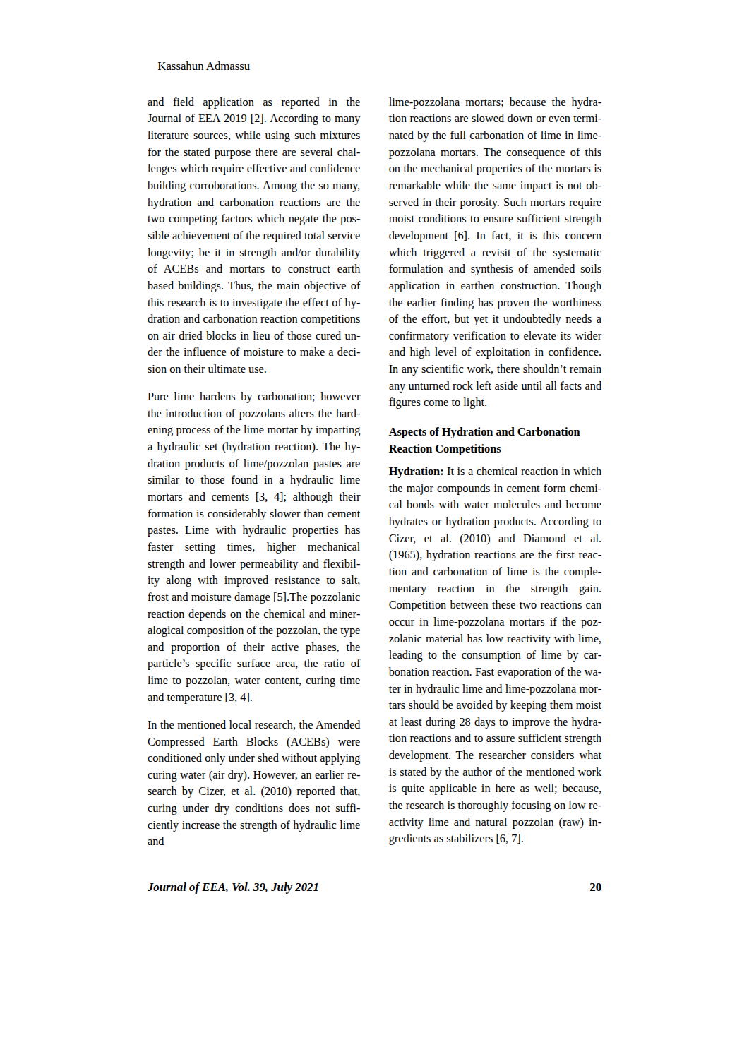Kassahun Admassu
and field application as reported in the Journal of EEA 2019 [2]. According to many literature sources, while using such mixtures for the stated purpose there are several challenges which require effective and confidence building corroborations. Among the so many, hydration and carbonation reactions are the two competing factors which negate the possible achievement of the required total service longevity; be it in strength and/or durability of ACEBs and mortars to construct earth based buildings. Thus, the main objective of this research is to investigate the effect of hydration and carbonation reaction competitions on air dried blocks in lieu of those cured under the influence of moisture to make a decision on their ultimate use.
Pure lime hardens by carbonation; however the introduction of pozzolans alters the hardening process of the lime mortar by imparting a hydraulic set (hydration reaction). The hydration products of lime/pozzolan pastes are similar to those found in a hydraulic lime mortars and cements [3, 4]; although their formation is considerably slower than cement pastes. Lime with hydraulic properties has faster setting times, higher mechanical strength and lower permeability and flexibility along with improved resistance to salt, frost and moisture damage [5].The pozzolanic reaction depends on the chemical and mineralogical composition of the pozzolan, the type and proportion of their active phases, the particle’s specific surface area, the ratio of lime to pozzolan, water content, curing time and temperature [3, 4].
In the mentioned local research, the Amended Compressed Earth Blocks (ACEBs) were conditioned only under shed without applying curing water (air dry). However, an earlier research by Cizer, et al. (2010) reported that, curing under dry conditions does not sufficiently increase the strength of hydraulic lime and
lime-pozzolana mortars; because the hydration reactions are slowed down or even terminated by the full carbonation of lime in lime-pozzolana mortars. The consequence of this on the mechanical properties of the mortars is remarkable while the same impact is not observed in their porosity. Such mortars require moist conditions to ensure sufficient strength development [6]. In fact, it is this concern which triggered a revisit of the systematic formulation and synthesis of amended soils application in earthen construction. Though the earlier finding has proven the worthiness of the effort, but yet it undoubtedly needs a confirmatory verification to elevate its wider and high level of exploitation in confidence. In any scientific work, there shouldn’t remain any unturned rock left aside until all facts and figures come to light.
Aspects of Hydration and Carbonation Reaction Competitions
Hydration: It is a chemical reaction in which the major compounds in cement form chemical bonds with water molecules and become hydrates or hydration products. According to Cizer, et al. (2010) and Diamond et al. (1965), hydration reactions are the first reaction and carbonation of lime is the complementary reaction in the strength gain. Competition between these two reactions can occur in lime-pozzolana mortars if the pozzolanic material has low reactivity with lime, leading to the consumption of lime by carbonation reaction. Fast evaporation of the water in hydraulic lime and lime-pozzolana mortars should be avoided by keeping them moist at least during 28 days to improve the hydration reactions and to assure sufficient strength development. The researcher considers what is stated by the author of the mentioned work is quite applicable in here as well; because, the research is thoroughly focusing on low reactivity lime and natural pozzolan (raw) ingredients as stabilizers [6, 7].
Journal of EEA, Vol. 39, July 2021 20